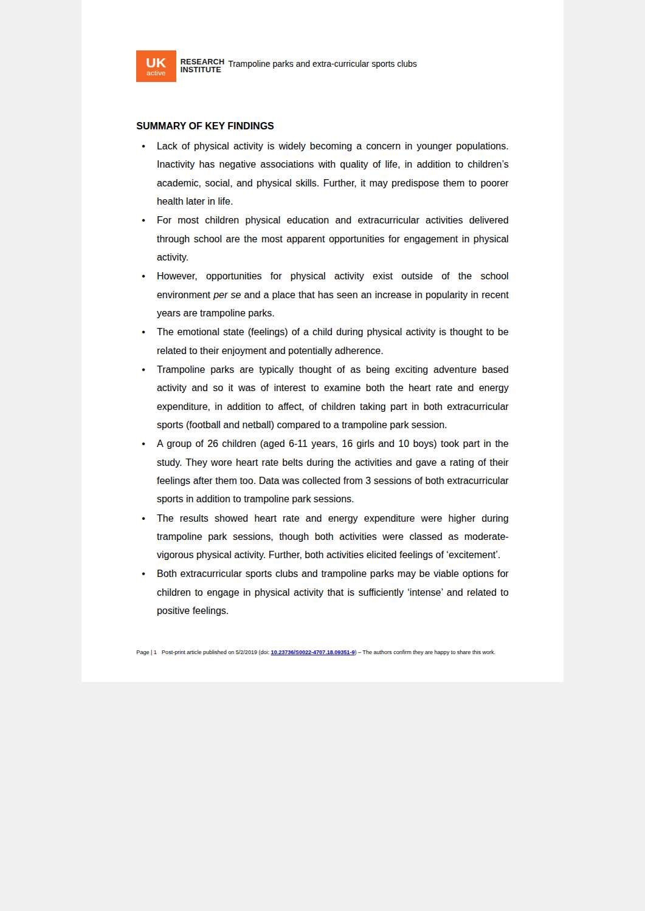UK active
RESEARCH INSTITUTE
Trampoline parks and extra-curricular sports clubs
SUMMARY OF KEY FINDINGS
Lack of physical activity is widely becoming a concern in younger populations. Inactivity has negative associations with quality of life, in addition to children’s academic, social, and physical skills. Further, it may predispose them to poorer health later in life.
For most children physical education and extracurricular activities delivered through school are the most apparent opportunities for engagement in physical activity.
However, opportunities for physical activity exist outside of the school environment per se and a place that has seen an increase in popularity in recent years are trampoline parks.
The emotional state (feelings) of a child during physical activity is thought to be related to their enjoyment and potentially adherence.
Trampoline parks are typically thought of as being exciting adventure based activity and so it was of interest to examine both the heart rate and energy expenditure, in addition to affect, of children taking part in both extracurricular sports (football and netball) compared to a trampoline park session.
A group of 26 children (aged 6-11 years, 16 girls and 10 boys) took part in the study. They wore heart rate belts during the activities and gave a rating of their feelings after them too. Data was collected from 3 sessions of both extracurricular sports in addition to trampoline park sessions.
The results showed heart rate and energy expenditure were higher during trampoline park sessions, though both activities were classed as moderate-vigorous physical activity. Further, both activities elicited feelings of ‘excitement’.
Both extracurricular sports clubs and trampoline parks may be viable options for children to engage in physical activity that is sufficiently ‘intense’ and related to positive feelings.
Page | 1 Post-print article published on 5/2/2019 (doi: 10.23736/S0022-4707.18.09351-9) – The authors confirm they are happy to share this work.